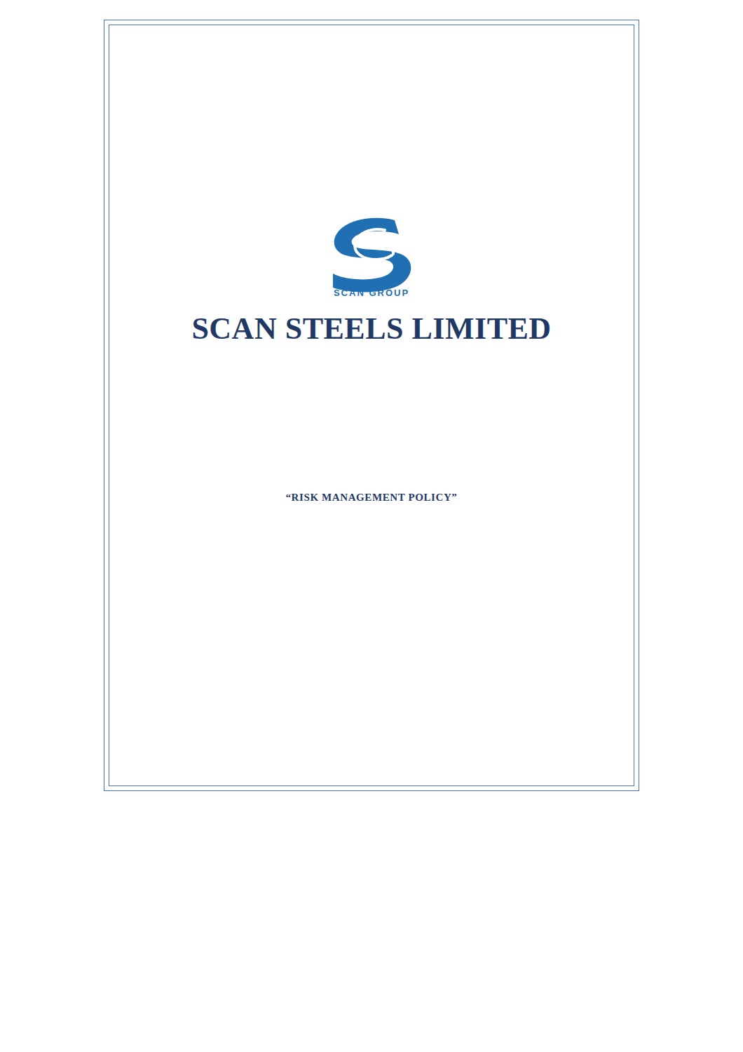SCAN GROUP
SCAN STEELS LIMITED
“Risk Management Policy”